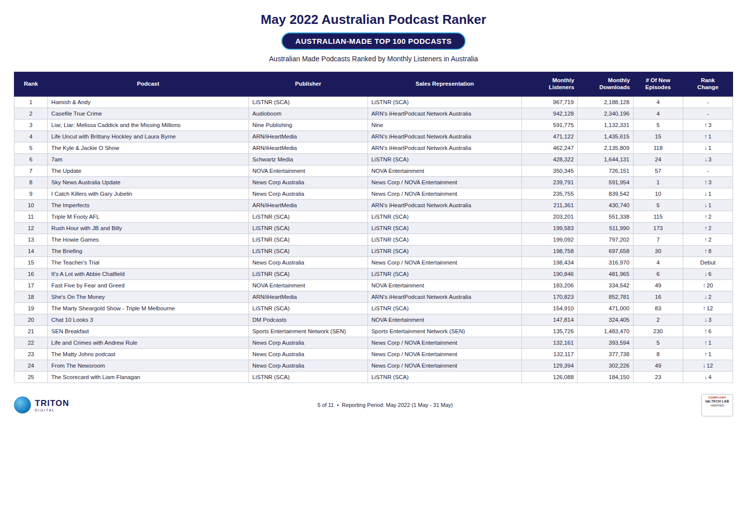May 2022 Australian Podcast Ranker
AUSTRALIAN-MADE TOP 100 PODCASTS
Australian Made Podcasts Ranked by Monthly Listeners in Australia
| Rank | Podcast | Publisher | Sales Representation | Monthly Listeners | Monthly Downloads | # Of New Episodes | Rank Change |
| --- | --- | --- | --- | --- | --- | --- | --- |
| 1 | Hamish & Andy | LiSTNR (SCA) | LiSTNR (SCA) | 967,719 | 2,188,128 | 4 | - |
| 2 | Casefile True Crime | Audioboom | ARN's iHeartPodcast Network Australia | 942,128 | 2,340,196 | 4 | - |
| 3 | Liar, Liar: Melissa Caddick and the Missing Millions | Nine Publishing | Nine | 591,775 | 1,132,331 | 5 | 3 |
| 4 | Life Uncut with Brittany Hockley and Laura Byrne | ARN/iHeartMedia | ARN's iHeartPodcast Network Australia | 471,122 | 1,435,615 | 15 | 1 |
| 5 | The Kyle & Jackie O Show | ARN/iHeartMedia | ARN's iHeartPodcast Network Australia | 462,247 | 2,135,809 | 118 | 1 |
| 6 | 7am | Schwartz Media | LiSTNR (SCA) | 428,322 | 1,644,131 | 24 | 3 |
| 7 | The Update | NOVA Entertainment | NOVA Entertainment | 350,345 | 726,151 | 57 | - |
| 8 | Sky News Australia Update | News Corp Australia | News Corp / NOVA Entertainment | 239,791 | 591,954 | 1 | 3 |
| 9 | I Catch Killers with Gary Jubelin | News Corp Australia | News Corp / NOVA Entertainment | 235,755 | 839,542 | 10 | 1 |
| 10 | The Imperfects | ARN/iHeartMedia | ARN's iHeartPodcast Network Australia | 211,361 | 430,740 | 5 | 1 |
| 11 | Triple M Footy AFL | LiSTNR (SCA) | LiSTNR (SCA) | 203,201 | 551,338 | 115 | 2 |
| 12 | Rush Hour with JB and Billy | LiSTNR (SCA) | LiSTNR (SCA) | 199,583 | 511,990 | 173 | 2 |
| 13 | The Howie Games | LiSTNR (SCA) | LiSTNR (SCA) | 199,092 | 797,202 | 7 | 2 |
| 14 | The Briefing | LiSTNR (SCA) | LiSTNR (SCA) | 198,758 | 697,658 | 30 | 8 |
| 15 | The Teacher's Trial | News Corp Australia | News Corp / NOVA Entertainment | 198,434 | 316,970 | 4 | Debut |
| 16 | It's A Lot with Abbie Chatfield | LiSTNR (SCA) | LiSTNR (SCA) | 190,846 | 481,965 | 6 | 6 |
| 17 | Fast Five by Fear and Greed | NOVA Entertainment | NOVA Entertainment | 183,206 | 334,542 | 49 | 20 |
| 18 | She's On The Money | ARN/iHeartMedia | ARN's iHeartPodcast Network Australia | 170,823 | 852,781 | 16 | 2 |
| 19 | The Marty Sheargold Show - Triple M Melbourne | LiSTNR (SCA) | LiSTNR (SCA) | 154,910 | 471,000 | 83 | 12 |
| 20 | Chat 10 Looks 3 | DM Podcasts | NOVA Entertainment | 147,814 | 324,405 | 2 | 3 |
| 21 | SEN Breakfast | Sports Entertainment Network (SEN) | Sports Entertainment Network (SEN) | 135,726 | 1,483,470 | 230 | 6 |
| 22 | Life and Crimes with Andrew Rule | News Corp Australia | News Corp / NOVA Entertainment | 132,161 | 393,594 | 5 | 1 |
| 23 | The Matty Johns podcast | News Corp Australia | News Corp / NOVA Entertainment | 132,117 | 377,738 | 8 | 1 |
| 24 | From The Newsroom | News Corp Australia | News Corp / NOVA Entertainment | 129,394 | 302,226 | 49 | 12 |
| 25 | The Scorecard with Liam Flanagan | LiSTNR (SCA) | LiSTNR (SCA) | 126,088 | 184,150 | 23 | 4 |
TRITONDIGITAL
5 of 11 • Reporting Period: May 2022 (1 May - 31 May)
COMPLIANT
iab.TECH LAB
VERIFIED